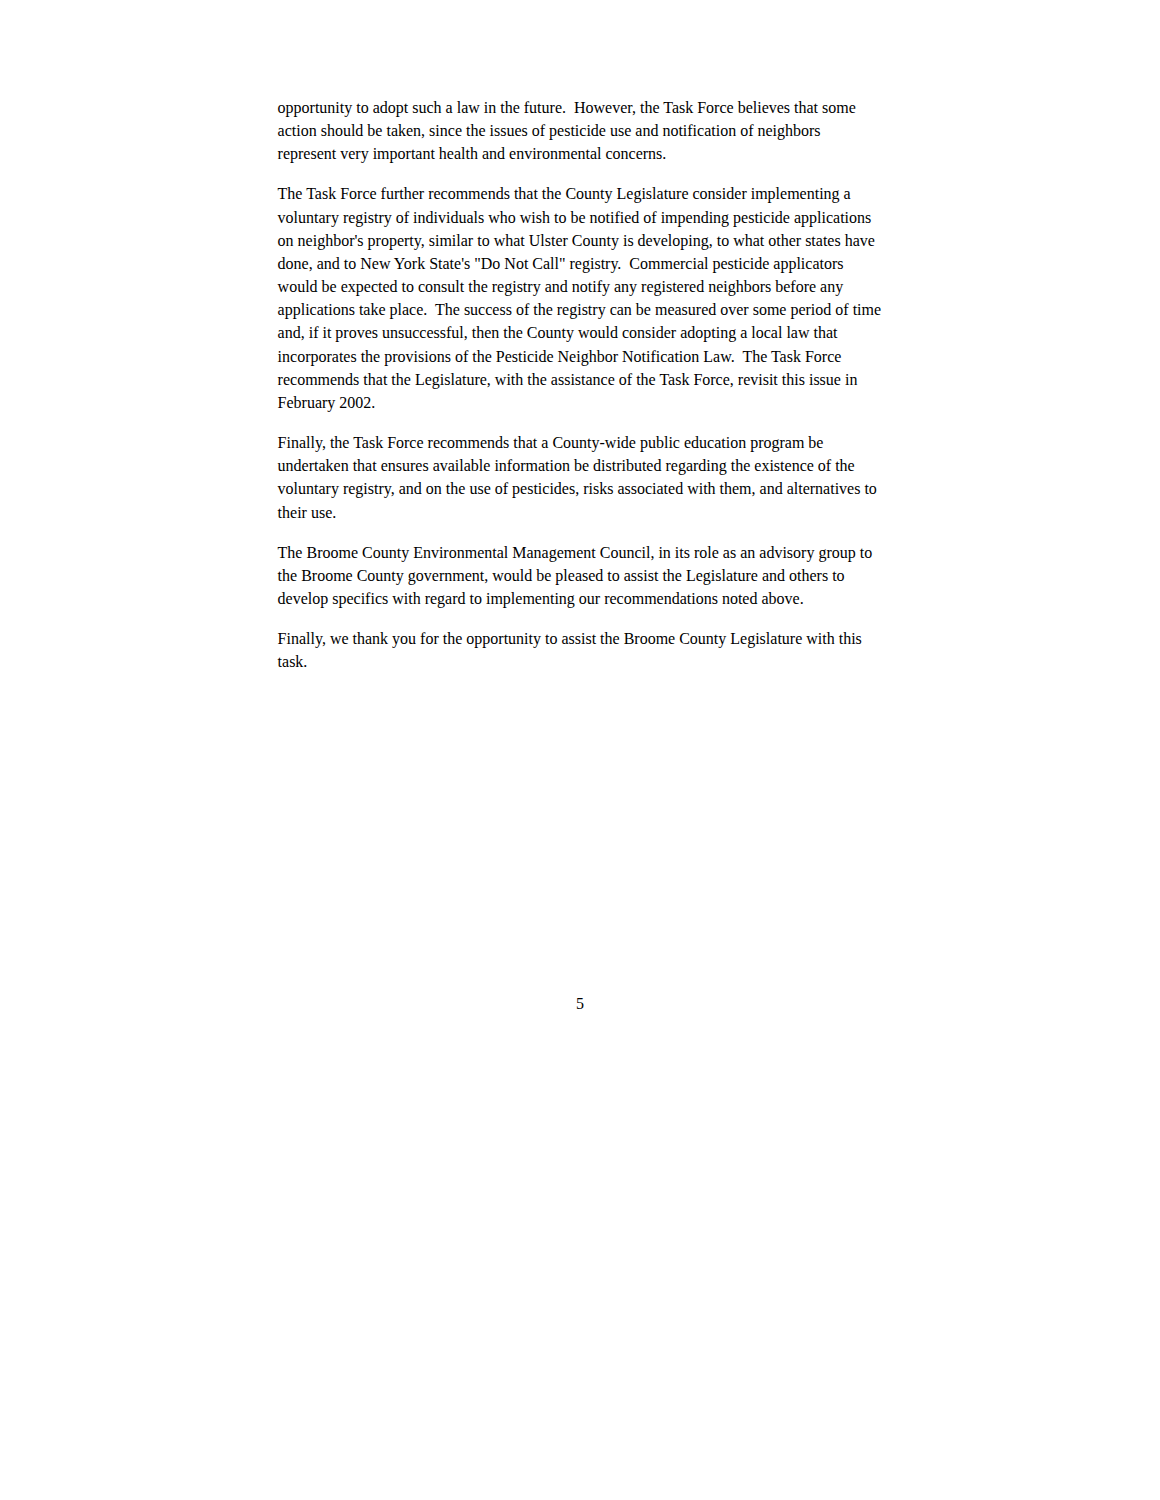opportunity to adopt such a law in the future. However, the Task Force believes that some action should be taken, since the issues of pesticide use and notification of neighbors represent very important health and environmental concerns.
The Task Force further recommends that the County Legislature consider implementing a voluntary registry of individuals who wish to be notified of impending pesticide applications on neighbor's property, similar to what Ulster County is developing, to what other states have done, and to New York State's "Do Not Call" registry. Commercial pesticide applicators would be expected to consult the registry and notify any registered neighbors before any applications take place. The success of the registry can be measured over some period of time and, if it proves unsuccessful, then the County would consider adopting a local law that incorporates the provisions of the Pesticide Neighbor Notification Law. The Task Force recommends that the Legislature, with the assistance of the Task Force, revisit this issue in February 2002.
Finally, the Task Force recommends that a County-wide public education program be undertaken that ensures available information be distributed regarding the existence of the voluntary registry, and on the use of pesticides, risks associated with them, and alternatives to their use.
The Broome County Environmental Management Council, in its role as an advisory group to the Broome County government, would be pleased to assist the Legislature and others to develop specifics with regard to implementing our recommendations noted above.
Finally, we thank you for the opportunity to assist the Broome County Legislature with this task.
5